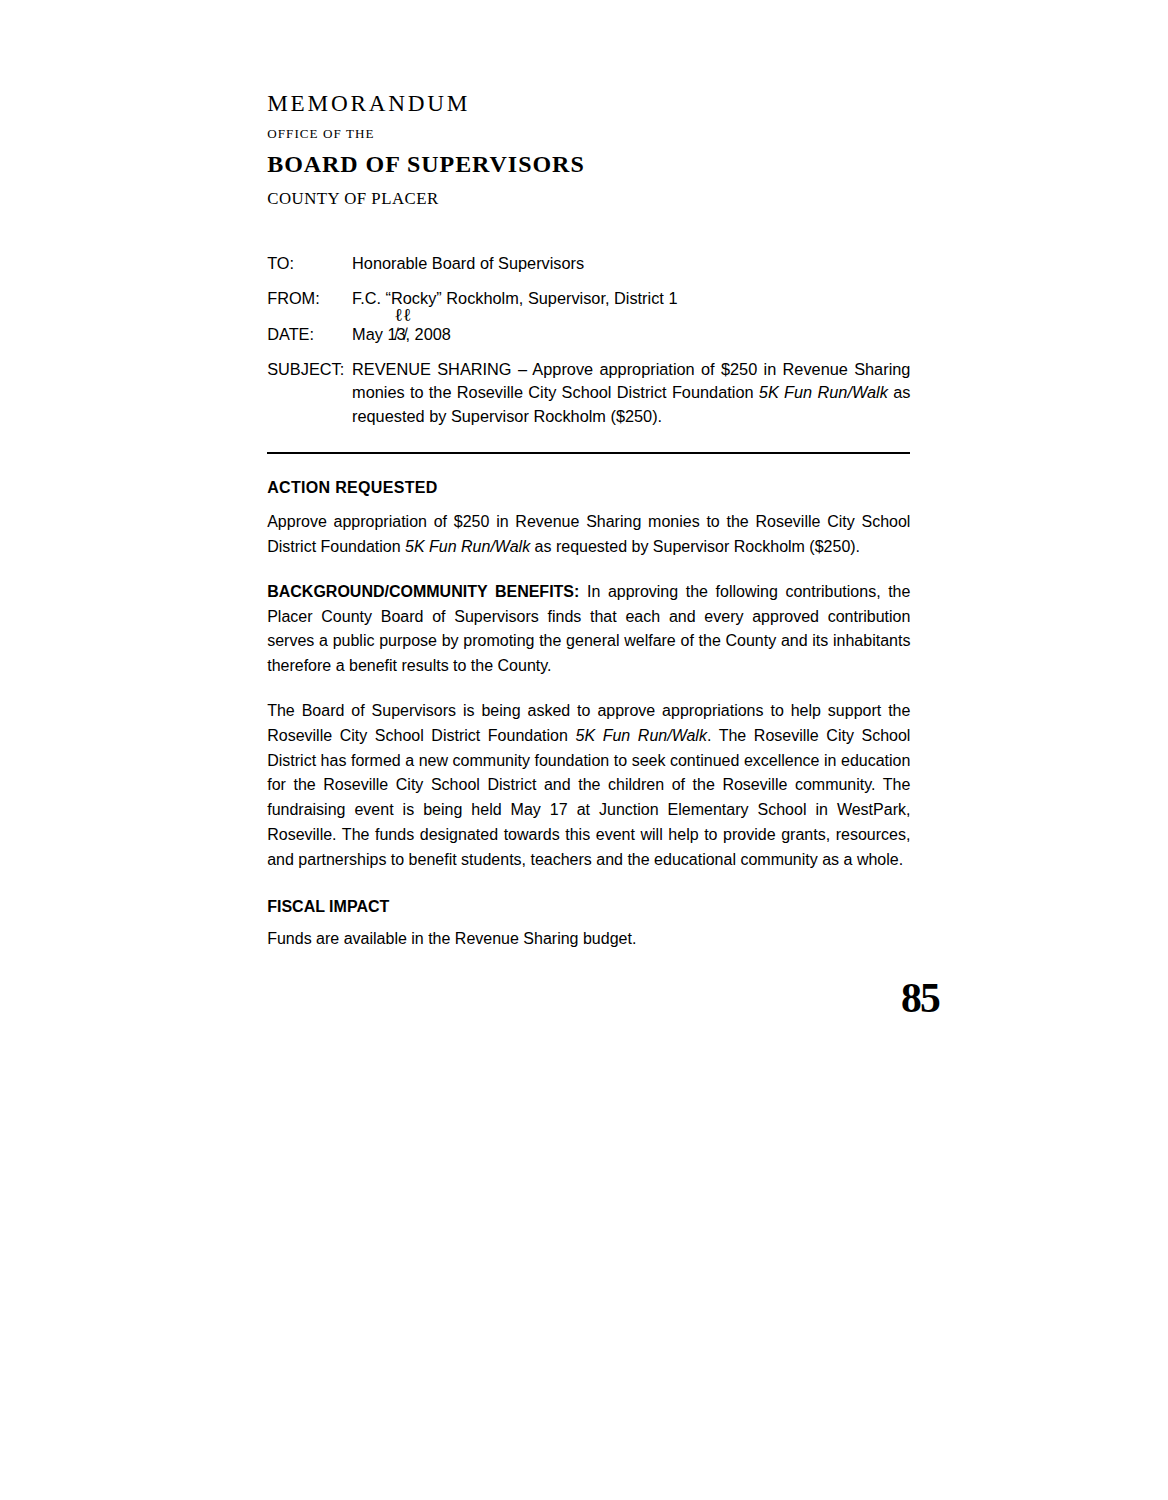MEMORANDUM
OFFICE OF THE
BOARD OF SUPERVISORS
COUNTY OF PLACER
| TO: | Honorable Board of Supervisors |
| FROM: | F.C. “Rocky” Rockholm, Supervisor, District 1 |
| DATE: | ℓℓ May 1̸3̸, 2008 |
| SUBJECT: | REVENUE SHARING – Approve appropriation of $250 in Revenue Sharing monies to the Roseville City School District Foundation 5K Fun Run/Walk as requested by Supervisor Rockholm ($250). |
ACTION REQUESTED
Approve appropriation of $250 in Revenue Sharing monies to the Roseville City School District Foundation 5K Fun Run/Walk as requested by Supervisor Rockholm ($250).
BACKGROUND/COMMUNITY BENEFITS: In approving the following contributions, the Placer County Board of Supervisors finds that each and every approved contribution serves a public purpose by promoting the general welfare of the County and its inhabitants therefore a benefit results to the County.
The Board of Supervisors is being asked to approve appropriations to help support the Roseville City School District Foundation 5K Fun Run/Walk. The Roseville City School District has formed a new community foundation to seek continued excellence in education for the Roseville City School District and the children of the Roseville community. The fundraising event is being held May 17 at Junction Elementary School in WestPark, Roseville. The funds designated towards this event will help to provide grants, resources, and partnerships to benefit students, teachers and the educational community as a whole.
FISCAL IMPACT
Funds are available in the Revenue Sharing budget.
85